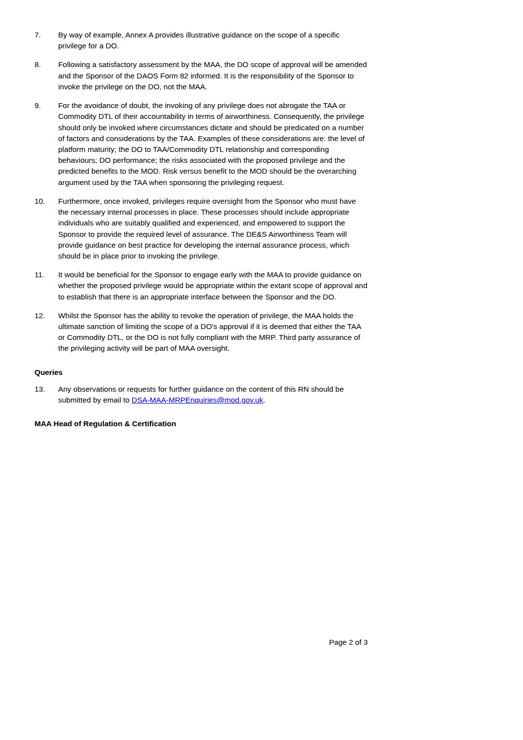7.
By way of example, Annex A provides illustrative guidance on the scope of a specific privilege for a DO.
8.
Following a satisfactory assessment by the MAA, the DO scope of approval will be amended and the Sponsor of the DAOS Form 82 informed. It is the responsibility of the Sponsor to invoke the privilege on the DO, not the MAA.
9.
For the avoidance of doubt, the invoking of any privilege does not abrogate the TAA or Commodity DTL of their accountability in terms of airworthiness. Consequently, the privilege should only be invoked where circumstances dictate and should be predicated on a number of factors and considerations by the TAA. Examples of these considerations are: the level of platform maturity; the DO to TAA/Commodity DTL relationship and corresponding behaviours; DO performance; the risks associated with the proposed privilege and the predicted benefits to the MOD. Risk versus benefit to the MOD should be the overarching argument used by the TAA when sponsoring the privileging request.
10.
Furthermore, once invoked, privileges require oversight from the Sponsor who must have the necessary internal processes in place. These processes should include appropriate individuals who are suitably qualified and experienced, and empowered to support the Sponsor to provide the required level of assurance. The DE&S Airworthiness Team will provide guidance on best practice for developing the internal assurance process, which should be in place prior to invoking the privilege.
11.
It would be beneficial for the Sponsor to engage early with the MAA to provide guidance on whether the proposed privilege would be appropriate within the extant scope of approval and to establish that there is an appropriate interface between the Sponsor and the DO.
12.
Whilst the Sponsor has the ability to revoke the operation of privilege, the MAA holds the ultimate sanction of limiting the scope of a DO's approval if it is deemed that either the TAA or Commodity DTL, or the DO is not fully compliant with the MRP. Third party assurance of the privileging activity will be part of MAA oversight.
Queries
13.
Any observations or requests for further guidance on the content of this RN should be submitted by email to DSA-MAA-MRPEnquiries@mod.gov.uk.
MAA Head of Regulation & Certification
Page 2 of 3